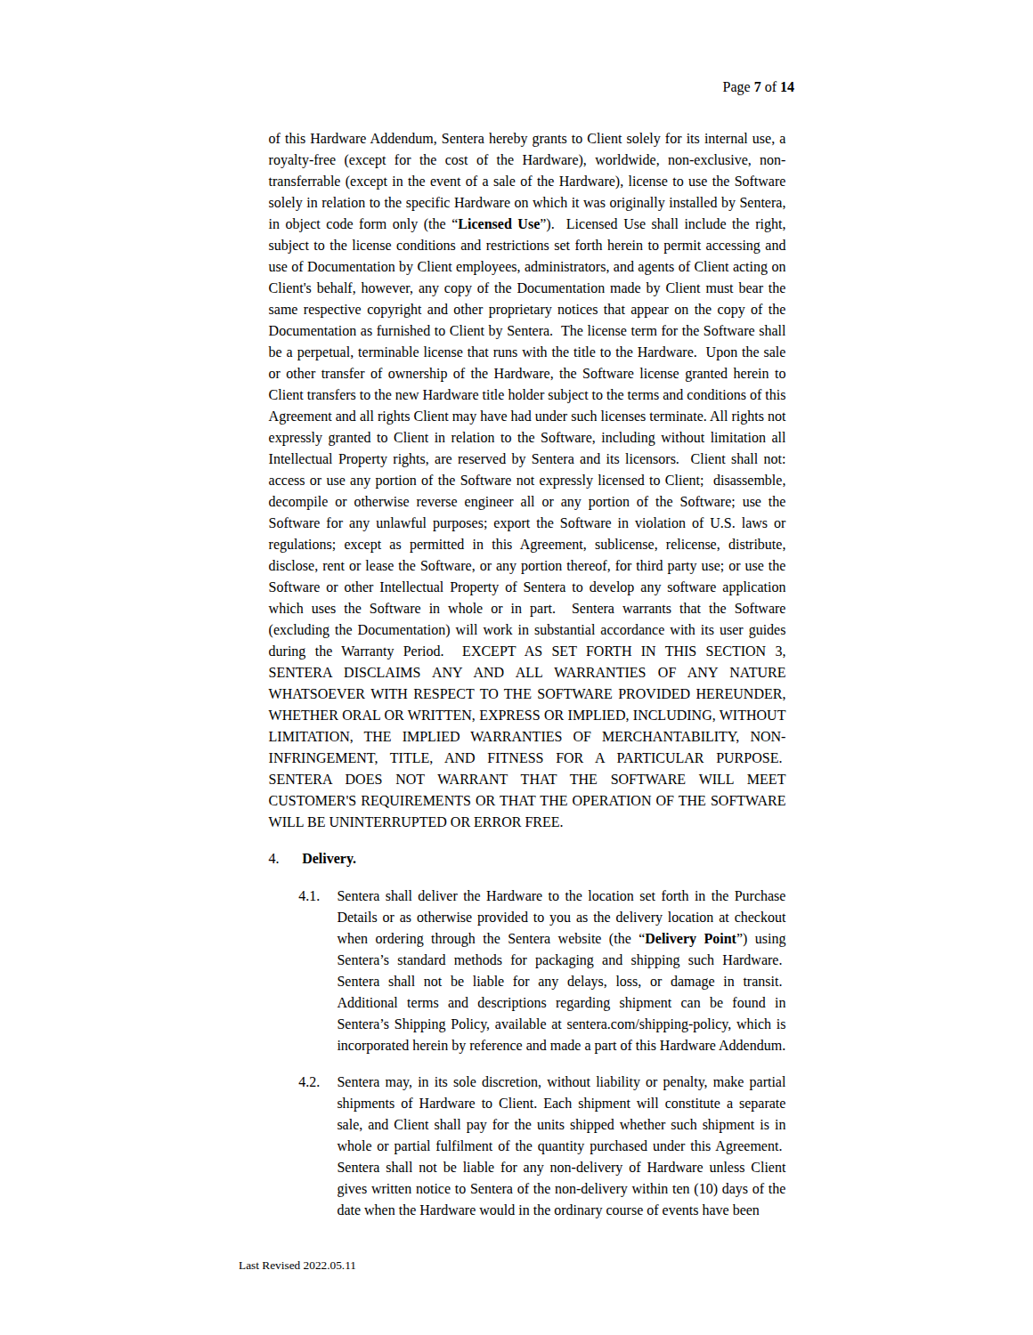Page 7 of 14
of this Hardware Addendum, Sentera hereby grants to Client solely for its internal use, a royalty-free (except for the cost of the Hardware), worldwide, non-exclusive, non-transferrable (except in the event of a sale of the Hardware), license to use the Software solely in relation to the specific Hardware on which it was originally installed by Sentera, in object code form only (the “Licensed Use”). Licensed Use shall include the right, subject to the license conditions and restrictions set forth herein to permit accessing and use of Documentation by Client employees, administrators, and agents of Client acting on Client's behalf, however, any copy of the Documentation made by Client must bear the same respective copyright and other proprietary notices that appear on the copy of the Documentation as furnished to Client by Sentera. The license term for the Software shall be a perpetual, terminable license that runs with the title to the Hardware. Upon the sale or other transfer of ownership of the Hardware, the Software license granted herein to Client transfers to the new Hardware title holder subject to the terms and conditions of this Agreement and all rights Client may have had under such licenses terminate. All rights not expressly granted to Client in relation to the Software, including without limitation all Intellectual Property rights, are reserved by Sentera and its licensors. Client shall not: access or use any portion of the Software not expressly licensed to Client; disassemble, decompile or otherwise reverse engineer all or any portion of the Software; use the Software for any unlawful purposes; export the Software in violation of U.S. laws or regulations; except as permitted in this Agreement, sublicense, relicense, distribute, disclose, rent or lease the Software, or any portion thereof, for third party use; or use the Software or other Intellectual Property of Sentera to develop any software application which uses the Software in whole or in part. Sentera warrants that the Software (excluding the Documentation) will work in substantial accordance with its user guides during the Warranty Period. Except as set forth in this Section 3, Sentera disclaims any and all warranties of any nature whatsoever with respect to the Software provided hereunder, whether oral or written, express or implied, including, without limitation, the implied warranties of merchantability, non-infringement, title, and fitness for a particular purpose. Sentera does not warrant that the Software will meet customer's requirements or that the operation of the Software will be uninterrupted or error free.
4. Delivery.
4.1. Sentera shall deliver the Hardware to the location set forth in the Purchase Details or as otherwise provided to you as the delivery location at checkout when ordering through the Sentera website (the “Delivery Point”) using Sentera’s standard methods for packaging and shipping such Hardware. Sentera shall not be liable for any delays, loss, or damage in transit. Additional terms and descriptions regarding shipment can be found in Sentera’s Shipping Policy, available at sentera.com/shipping-policy, which is incorporated herein by reference and made a part of this Hardware Addendum.
4.2. Sentera may, in its sole discretion, without liability or penalty, make partial shipments of Hardware to Client. Each shipment will constitute a separate sale, and Client shall pay for the units shipped whether such shipment is in whole or partial fulfilment of the quantity purchased under this Agreement. Sentera shall not be liable for any non-delivery of Hardware unless Client gives written notice to Sentera of the non-delivery within ten (10) days of the date when the Hardware would in the ordinary course of events have been
Last Revised 2022.05.11